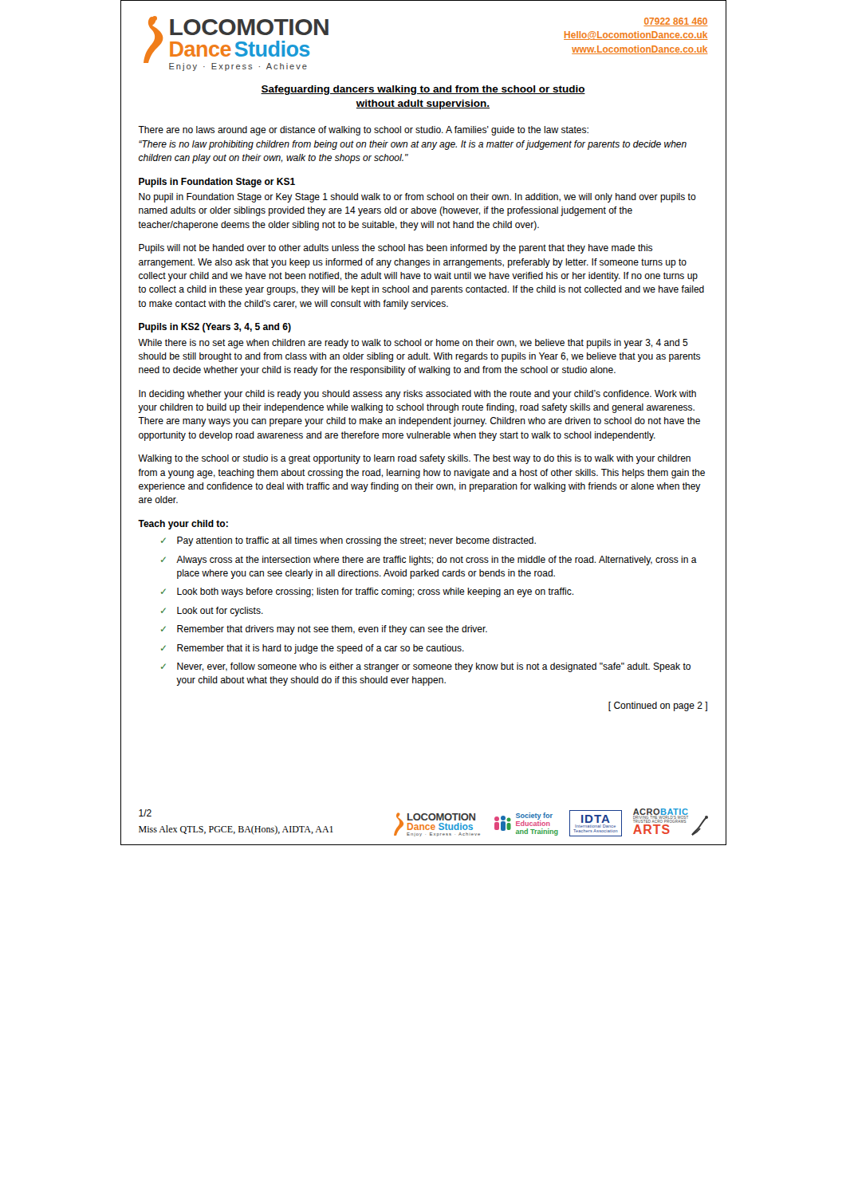LOCOMOTION
Dance Studios
Enjoy · Express · Achieve
07922 861 460
Hello@LocomotionDance.co.uk
www.LocomotionDance.co.uk
Safeguarding dancers walking to and from the school or studio
without adult supervision.
There are no laws around age or distance of walking to school or studio. A families' guide to the law states:
“There is no law prohibiting children from being out on their own at any age. It is a matter of judgement for parents to decide when children can play out on their own, walk to the shops or school."
Pupils in Foundation Stage or KS1
No pupil in Foundation Stage or Key Stage 1 should walk to or from school on their own. In addition, we will only hand over pupils to named adults or older siblings provided they are 14 years old or above (however, if the professional judgement of the teacher/chaperone deems the older sibling not to be suitable, they will not hand the child over).
Pupils will not be handed over to other adults unless the school has been informed by the parent that they have made this arrangement. We also ask that you keep us informed of any changes in arrangements, preferably by letter. If someone turns up to collect your child and we have not been notified, the adult will have to wait until we have verified his or her identity. If no one turns up to collect a child in these year groups, they will be kept in school and parents contacted. If the child is not collected and we have failed to make contact with the child's carer, we will consult with family services.
Pupils in KS2 (Years 3, 4, 5 and 6)
While there is no set age when children are ready to walk to school or home on their own, we believe that pupils in year 3, 4 and 5 should be still brought to and from class with an older sibling or adult. With regards to pupils in Year 6, we believe that you as parents need to decide whether your child is ready for the responsibility of walking to and from the school or studio alone.
In deciding whether your child is ready you should assess any risks associated with the route and your child’s confidence. Work with your children to build up their independence while walking to school through route finding, road safety skills and general awareness. There are many ways you can prepare your child to make an independent journey. Children who are driven to school do not have the opportunity to develop road awareness and are therefore more vulnerable when they start to walk to school independently.
Walking to the school or studio is a great opportunity to learn road safety skills. The best way to do this is to walk with your children from a young age, teaching them about crossing the road, learning how to navigate and a host of other skills. This helps them gain the experience and confidence to deal with traffic and way finding on their own, in preparation for walking with friends or alone when they are older.
Teach your child to:
Pay attention to traffic at all times when crossing the street; never become distracted.
Always cross at the intersection where there are traffic lights; do not cross in the middle of the road. Alternatively, cross in a place where you can see clearly in all directions. Avoid parked cards or bends in the road.
Look both ways before crossing; listen for traffic coming; cross while keeping an eye on traffic.
Look out for cyclists.
Remember that drivers may not see them, even if they can see the driver.
Remember that it is hard to judge the speed of a car so be cautious.
Never, ever, follow someone who is either a stranger or someone they know but is not a designated "safe" adult. Speak to your child about what they should do if this should ever happen.
[ Continued on page 2 ]
1/2
Miss Alex QTLS, PGCE, BA(Hons), AIDTA, AA1
LOCOMOTION
Dance Studios
Enjoy · Express · Achieve
Society for Education and Training
IDTA
International Dance
Teachers Association
ACRO BATIC
DRIVING THE WORLD'S MOST
TRUSTED ACRO PROGRAMS
ARTS